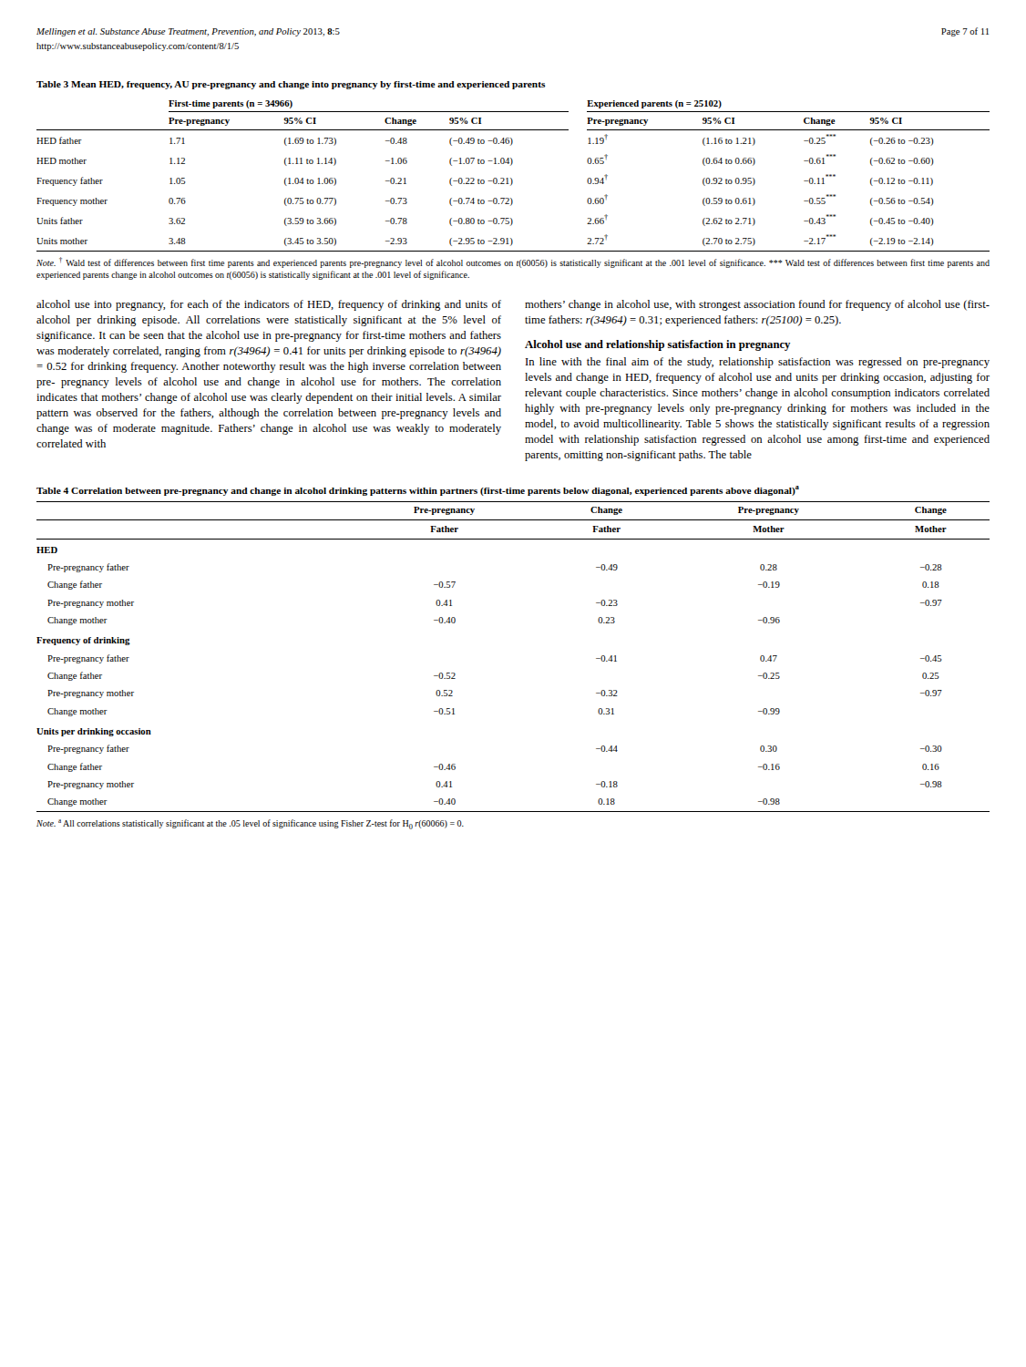Mellingen et al. Substance Abuse Treatment, Prevention, and Policy 2013, 8:5
http://www.substanceabusepolicy.com/content/8/1/5
Page 7 of 11
Table 3 Mean HED, frequency, AU pre-pregnancy and change into pregnancy by first-time and experienced parents
| | First-time parents (n = 34966) | | Experienced parents (n = 25102) |
| --- | --- | --- | --- |
| | Pre-pregnancy | 95% CI | Change | 95% CI | | Pre-pregnancy | 95% CI | Change | 95% CI |
| HED father | 1.71 | (1.69 to 1.73) | −0.48 | (−0.49 to −0.46) | | 1.19 † | (1.16 to 1.21) | −0.25 *** | (−0.26 to −0.23) |
| HED mother | 1.12 | (1.11 to 1.14) | −1.06 | (−1.07 to −1.04) | | 0.65 † | (0.64 to 0.66) | −0.61 *** | (−0.62 to −0.60) |
| Frequency father | 1.05 | (1.04 to 1.06) | −0.21 | (−0.22 to −0.21) | | 0.94 † | (0.92 to 0.95) | −0.11 *** | (−0.12 to −0.11) |
| Frequency mother | 0.76 | (0.75 to 0.77) | −0.73 | (−0.74 to −0.72) | | 0.60 † | (0.59 to 0.61) | −0.55 *** | (−0.56 to −0.54) |
| Units father | 3.62 | (3.59 to 3.66) | −0.78 | (−0.80 to −0.75) | | 2.66 † | (2.62 to 2.71) | −0.43 *** | (−0.45 to −0.40) |
| Units mother | 3.48 | (3.45 to 3.50) | −2.93 | (−2.95 to −2.91) | | 2.72 † | (2.70 to 2.75) | −2.17 *** | (−2.19 to −2.14) |
Note. † Wald test of differences between first time parents and experienced parents pre-pregnancy level of alcohol outcomes on t(60056) is statistically significant at the .001 level of significance. *** Wald test of differences between first time parents and experienced parents change in alcohol outcomes on t(60056) is statistically significant at the .001 level of significance.
alcohol use into pregnancy, for each of the indicators of HED, frequency of drinking and units of alcohol per drinking episode. All correlations were statistically significant at the 5% level of significance. It can be seen that the alcohol use in pre-pregnancy for first-time mothers and fathers was moderately correlated, ranging from r(34964) = 0.41 for units per drinking episode to r(34964) = 0.52 for drinking frequency. Another noteworthy result was the high inverse correlation between pre- pregnancy levels of alcohol use and change in alcohol use for mothers. The correlation indicates that mothers’ change of alcohol use was clearly dependent on their initial levels. A similar pattern was observed for the fathers, although the correlation between pre-pregnancy levels and change was of moderate magnitude. Fathers’ change in alcohol use was weakly to moderately correlated with
mothers’ change in alcohol use, with strongest association found for frequency of alcohol use (first-time fathers: r(34964) = 0.31; experienced fathers: r(25100) = 0.25).
Alcohol use and relationship satisfaction in pregnancy
In line with the final aim of the study, relationship satisfaction was regressed on pre-pregnancy levels and change in HED, frequency of alcohol use and units per drinking occasion, adjusting for relevant couple characteristics. Since mothers’ change in alcohol consumption indicators correlated highly with pre-pregnancy levels only pre-pregnancy drinking for mothers was included in the model, to avoid multicollinearity. Table 5 shows the statistically significant results of a regression model with relationship satisfaction regressed on alcohol use among first-time and experienced parents, omitting non-significant paths. The table
Table 4 Correlation between pre-pregnancy and change in alcohol drinking patterns within partners (first-time parents below diagonal, experienced parents above diagonal)a
| | Pre-pregnancy | Change | Pre-pregnancy | Change |
| --- | --- | --- | --- | --- |
| | Father | Father | Mother | Mother |
| HED |
| Pre-pregnancy father | | −0.49 | 0.28 | −0.28 |
| Change father | −0.57 | | −0.19 | 0.18 |
| Pre-pregnancy mother | 0.41 | −0.23 | | −0.97 |
| Change mother | −0.40 | 0.23 | −0.96 | |
| Frequency of drinking |
| Pre-pregnancy father | | −0.41 | 0.47 | −0.45 |
| Change father | −0.52 | | −0.25 | 0.25 |
| Pre-pregnancy mother | 0.52 | −0.32 | | −0.97 |
| Change mother | −0.51 | 0.31 | −0.99 | |
| Units per drinking occasion |
| Pre-pregnancy father | | −0.44 | 0.30 | −0.30 |
| Change father | −0.46 | | −0.16 | 0.16 |
| Pre-pregnancy mother | 0.41 | −0.18 | | −0.98 |
| Change mother | −0.40 | 0.18 | −0.98 | |
Note. a All correlations statistically significant at the .05 level of significance using Fisher Z-test for H0 r(60066) = 0.